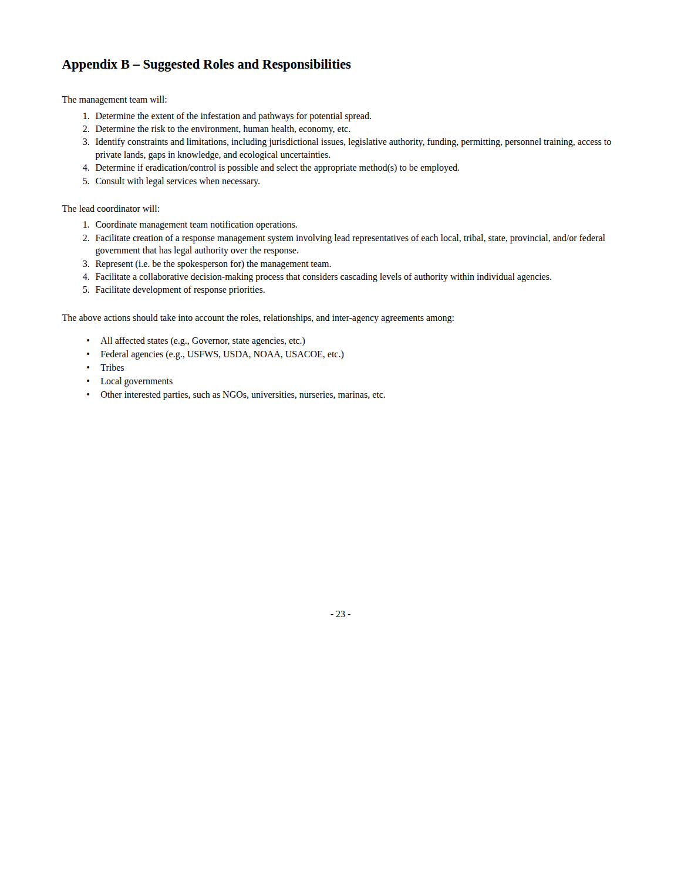Appendix B – Suggested Roles and Responsibilities
The management team will:
Determine the extent of the infestation and pathways for potential spread.
Determine the risk to the environment, human health, economy, etc.
Identify constraints and limitations, including jurisdictional issues, legislative authority, funding, permitting, personnel training, access to private lands, gaps in knowledge, and ecological uncertainties.
Determine if eradication/control is possible and select the appropriate method(s) to be employed.
Consult with legal services when necessary.
The lead coordinator will:
Coordinate management team notification operations.
Facilitate creation of a response management system involving lead representatives of each local, tribal, state, provincial, and/or federal government that has legal authority over the response.
Represent (i.e. be the spokesperson for) the management team.
Facilitate a collaborative decision-making process that considers cascading levels of authority within individual agencies.
Facilitate development of response priorities.
The above actions should take into account the roles, relationships, and inter-agency agreements among:
All affected states (e.g., Governor, state agencies, etc.)
Federal agencies (e.g., USFWS, USDA, NOAA, USACOE, etc.)
Tribes
Local governments
Other interested parties, such as NGOs, universities, nurseries, marinas, etc.
- 23 -